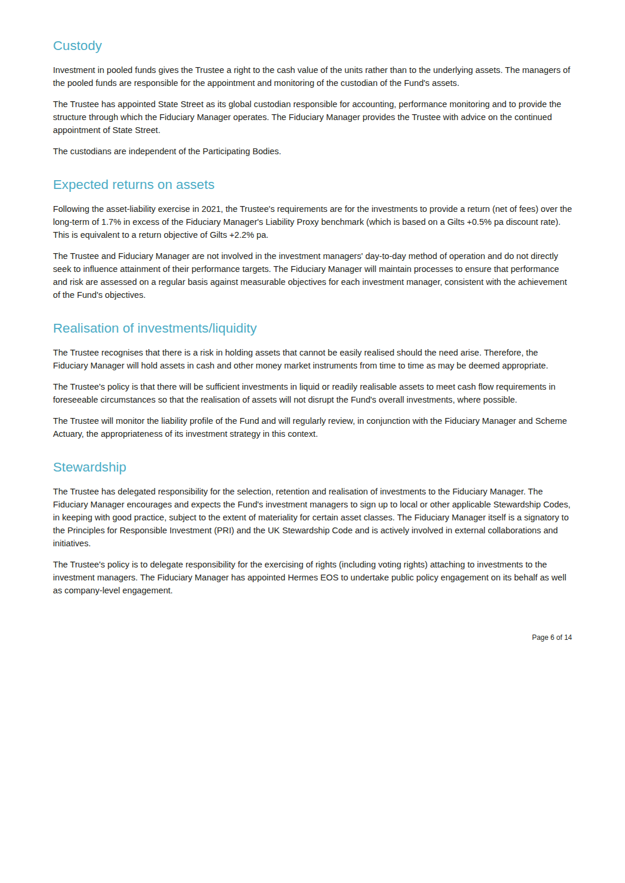Custody
Investment in pooled funds gives the Trustee a right to the cash value of the units rather than to the underlying assets. The managers of the pooled funds are responsible for the appointment and monitoring of the custodian of the Fund's assets.
The Trustee has appointed State Street as its global custodian responsible for accounting, performance monitoring and to provide the structure through which the Fiduciary Manager operates. The Fiduciary Manager provides the Trustee with advice on the continued appointment of State Street.
The custodians are independent of the Participating Bodies.
Expected returns on assets
Following the asset-liability exercise in 2021, the Trustee's requirements are for the investments to provide a return (net of fees) over the long-term of 1.7% in excess of the Fiduciary Manager's Liability Proxy benchmark (which is based on a Gilts +0.5% pa discount rate). This is equivalent to a return objective of Gilts +2.2% pa.
The Trustee and Fiduciary Manager are not involved in the investment managers' day-to-day method of operation and do not directly seek to influence attainment of their performance targets. The Fiduciary Manager will maintain processes to ensure that performance and risk are assessed on a regular basis against measurable objectives for each investment manager, consistent with the achievement of the Fund's objectives.
Realisation of investments/liquidity
The Trustee recognises that there is a risk in holding assets that cannot be easily realised should the need arise. Therefore, the Fiduciary Manager will hold assets in cash and other money market instruments from time to time as may be deemed appropriate.
The Trustee's policy is that there will be sufficient investments in liquid or readily realisable assets to meet cash flow requirements in foreseeable circumstances so that the realisation of assets will not disrupt the Fund's overall investments, where possible.
The Trustee will monitor the liability profile of the Fund and will regularly review, in conjunction with the Fiduciary Manager and Scheme Actuary, the appropriateness of its investment strategy in this context.
Stewardship
The Trustee has delegated responsibility for the selection, retention and realisation of investments to the Fiduciary Manager. The Fiduciary Manager encourages and expects the Fund's investment managers to sign up to local or other applicable Stewardship Codes, in keeping with good practice, subject to the extent of materiality for certain asset classes. The Fiduciary Manager itself is a signatory to the Principles for Responsible Investment (PRI) and the UK Stewardship Code and is actively involved in external collaborations and initiatives.
The Trustee's policy is to delegate responsibility for the exercising of rights (including voting rights) attaching to investments to the investment managers. The Fiduciary Manager has appointed Hermes EOS to undertake public policy engagement on its behalf as well as company-level engagement.
Page 6 of 14